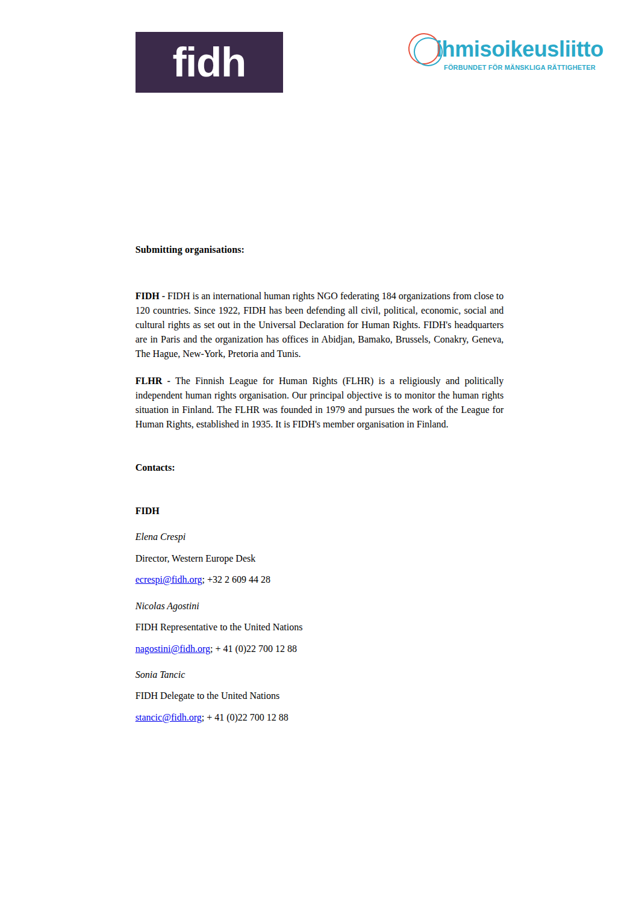fidh
ihmisoikeusliitto
FÖRBUNDET FÖR MÄNSKLIGA RÄTTIGHETER
Submitting organisations:
FIDH - FIDH is an international human rights NGO federating 184 organizations from close to 120 countries. Since 1922, FIDH has been defending all civil, political, economic, social and cultural rights as set out in the Universal Declaration for Human Rights. FIDH's headquarters are in Paris and the organization has offices in Abidjan, Bamako, Brussels, Conakry, Geneva, The Hague, New-York, Pretoria and Tunis.
FLHR - The Finnish League for Human Rights (FLHR) is a religiously and politically independent human rights organisation. Our principal objective is to monitor the human rights situation in Finland. The FLHR was founded in 1979 and pursues the work of the League for Human Rights, established in 1935. It is FIDH's member organisation in Finland.
Contacts:
FIDH
Elena Crespi
Director, Western Europe Desk
ecrespi@fidh.org; +32 2 609 44 28
Nicolas Agostini
FIDH Representative to the United Nations
nagostini@fidh.org; + 41 (0)22 700 12 88
Sonia Tancic
FIDH Delegate to the United Nations
stancic@fidh.org; + 41 (0)22 700 12 88